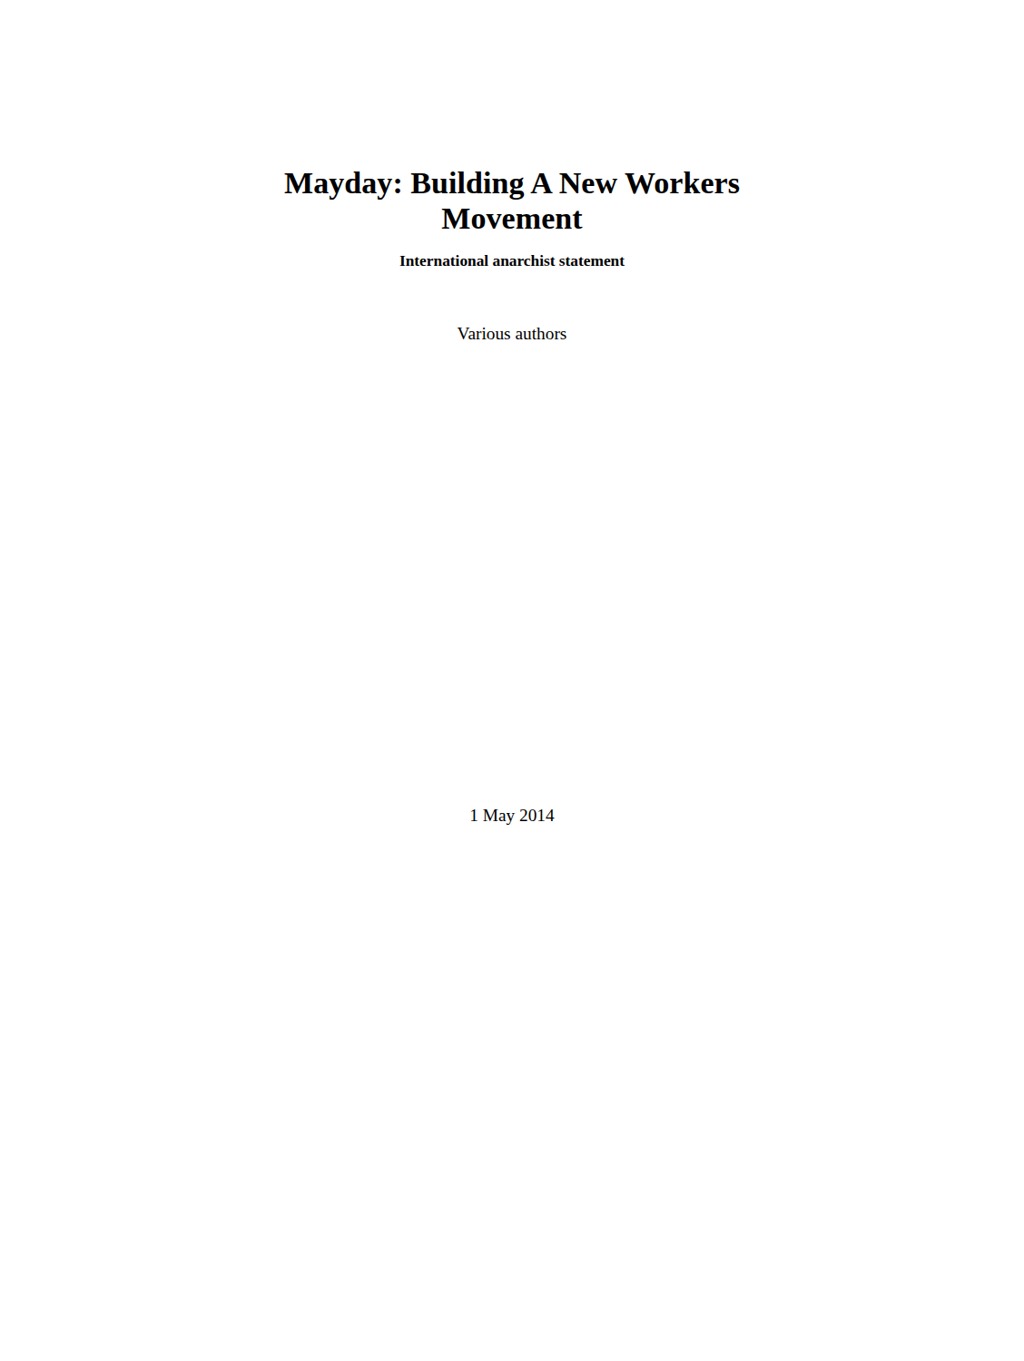Mayday: Building A New Workers Movement
International anarchist statement
Various authors
1 May 2014